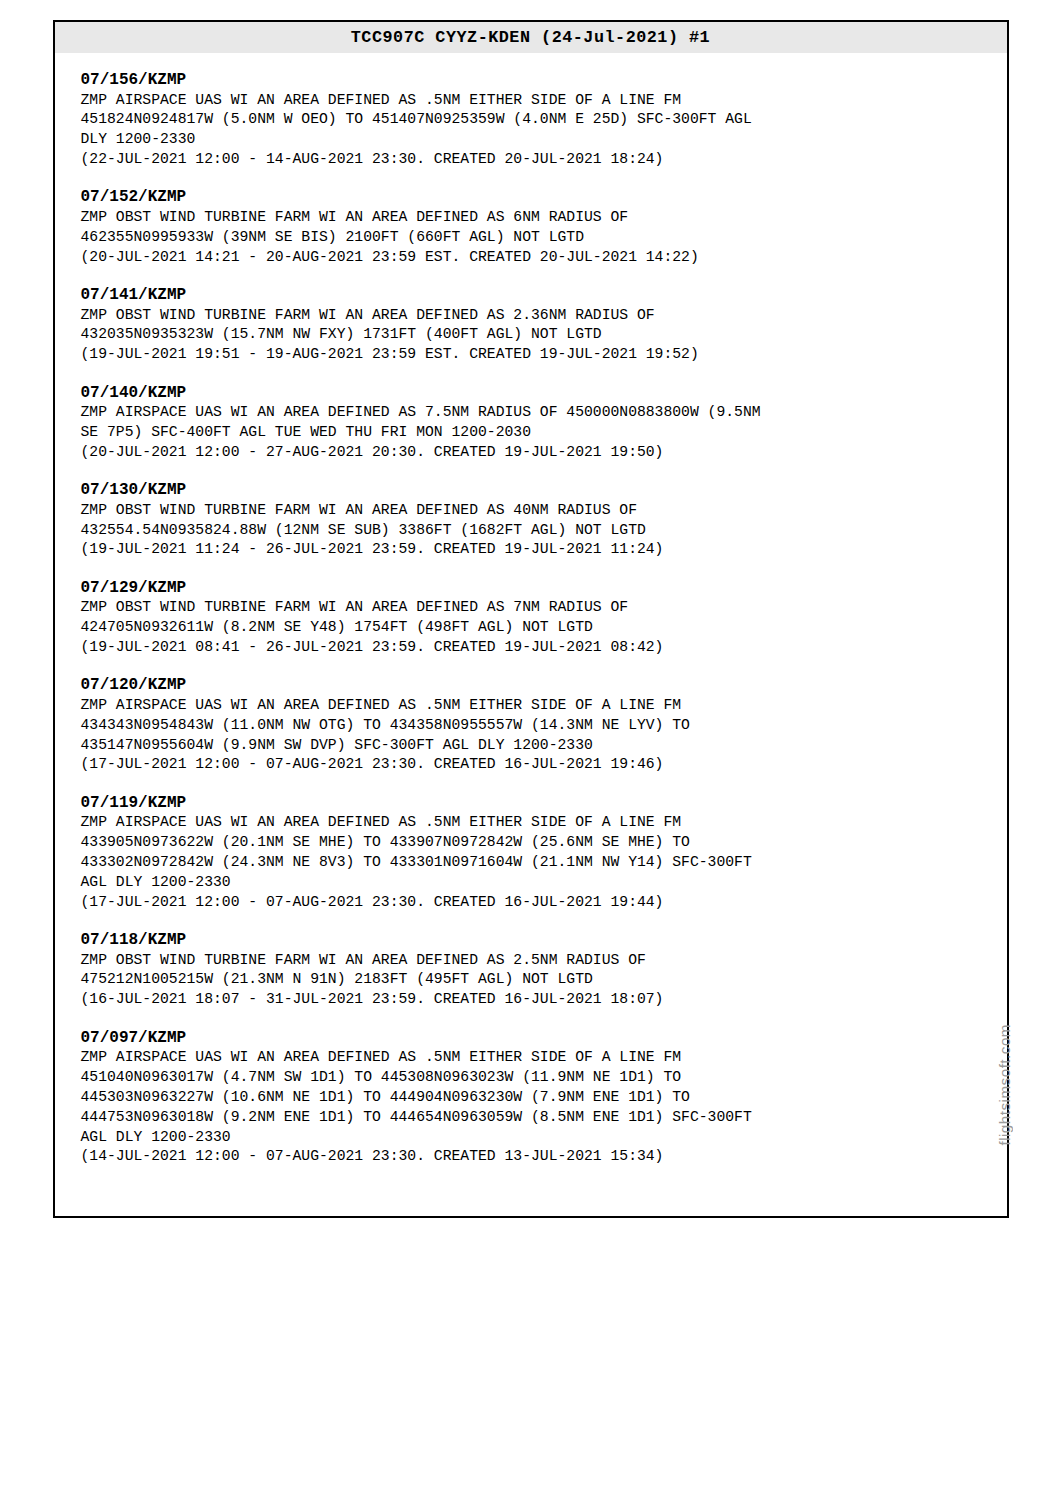TCC907C CYYZ-KDEN (24-Jul-2021) #1
07/156/KZMP
ZMP AIRSPACE UAS WI AN AREA DEFINED AS .5NM EITHER SIDE OF A LINE FM
451824N0924817W (5.0NM W OEO) TO 451407N0925359W (4.0NM E 25D) SFC-300FT AGL
DLY 1200-2330
(22-JUL-2021 12:00 - 14-AUG-2021 23:30. CREATED 20-JUL-2021 18:24)
07/152/KZMP
ZMP OBST WIND TURBINE FARM WI AN AREA DEFINED AS 6NM RADIUS OF
462355N0995933W (39NM SE BIS) 2100FT (660FT AGL) NOT LGTD
(20-JUL-2021 14:21 - 20-AUG-2021 23:59 EST. CREATED 20-JUL-2021 14:22)
07/141/KZMP
ZMP OBST WIND TURBINE FARM WI AN AREA DEFINED AS 2.36NM RADIUS OF
432035N0935323W (15.7NM NW FXY) 1731FT (400FT AGL) NOT LGTD
(19-JUL-2021 19:51 - 19-AUG-2021 23:59 EST. CREATED 19-JUL-2021 19:52)
07/140/KZMP
ZMP AIRSPACE UAS WI AN AREA DEFINED AS 7.5NM RADIUS OF 450000N0883800W (9.5NM
SE 7P5) SFC-400FT AGL TUE WED THU FRI MON 1200-2030
(20-JUL-2021 12:00 - 27-AUG-2021 20:30. CREATED 19-JUL-2021 19:50)
07/130/KZMP
ZMP OBST WIND TURBINE FARM WI AN AREA DEFINED AS 40NM RADIUS OF
432554.54N0935824.88W (12NM SE SUB) 3386FT (1682FT AGL) NOT LGTD
(19-JUL-2021 11:24 - 26-JUL-2021 23:59. CREATED 19-JUL-2021 11:24)
07/129/KZMP
ZMP OBST WIND TURBINE FARM WI AN AREA DEFINED AS 7NM RADIUS OF
424705N0932611W (8.2NM SE Y48) 1754FT (498FT AGL) NOT LGTD
(19-JUL-2021 08:41 - 26-JUL-2021 23:59. CREATED 19-JUL-2021 08:42)
07/120/KZMP
ZMP AIRSPACE UAS WI AN AREA DEFINED AS .5NM EITHER SIDE OF A LINE FM
434343N0954843W (11.0NM NW OTG) TO 434358N0955557W (14.3NM NE LYV) TO
435147N0955604W (9.9NM SW DVP) SFC-300FT AGL DLY 1200-2330
(17-JUL-2021 12:00 - 07-AUG-2021 23:30. CREATED 16-JUL-2021 19:46)
07/119/KZMP
ZMP AIRSPACE UAS WI AN AREA DEFINED AS .5NM EITHER SIDE OF A LINE FM
433905N0973622W (20.1NM SE MHE) TO 433907N0972842W (25.6NM SE MHE) TO
433302N0972842W (24.3NM NE 8V3) TO 433301N0971604W (21.1NM NW Y14) SFC-300FT
AGL DLY 1200-2330
(17-JUL-2021 12:00 - 07-AUG-2021 23:30. CREATED 16-JUL-2021 19:44)
07/118/KZMP
ZMP OBST WIND TURBINE FARM WI AN AREA DEFINED AS 2.5NM RADIUS OF
475212N1005215W (21.3NM N 91N) 2183FT (495FT AGL) NOT LGTD
(16-JUL-2021 18:07 - 31-JUL-2021 23:59. CREATED 16-JUL-2021 18:07)
07/097/KZMP
ZMP AIRSPACE UAS WI AN AREA DEFINED AS .5NM EITHER SIDE OF A LINE FM
451040N0963017W (4.7NM SW 1D1) TO 445308N0963023W (11.9NM NE 1D1) TO
445303N0963227W (10.6NM NE 1D1) TO 444904N0963230W (7.9NM ENE 1D1) TO
444753N0963018W (9.2NM ENE 1D1) TO 444654N0963059W (8.5NM ENE 1D1) SFC-300FT
AGL DLY 1200-2330
(14-JUL-2021 12:00 - 07-AUG-2021 23:30. CREATED 13-JUL-2021 15:34)
flightsimsoft.com